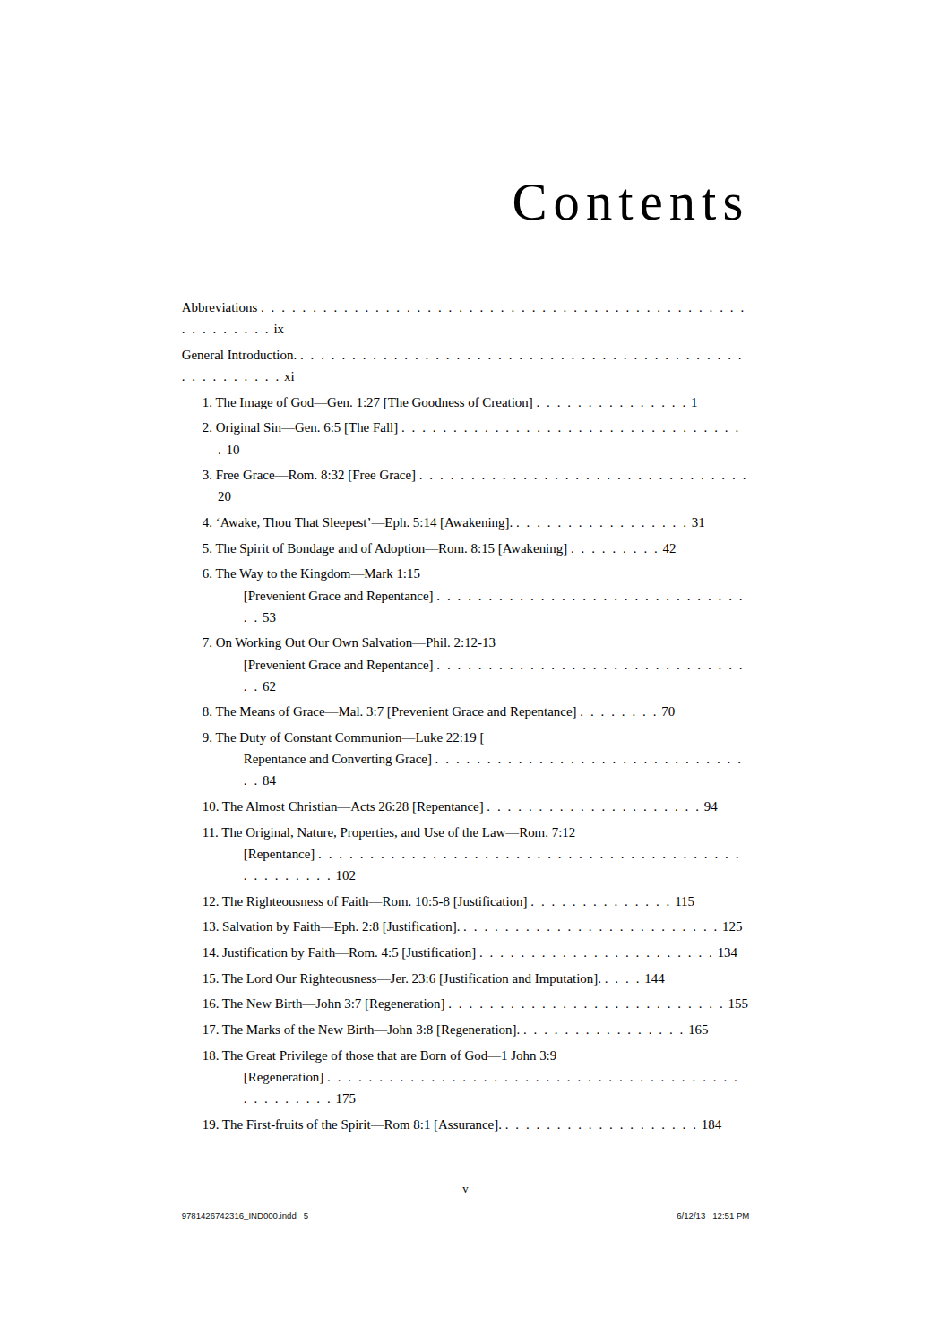Contents
Abbreviations . . . . . . . . . . . . . . . . . . . . . . . . . . . . . . . . . . . . . . . . . . . . . . . . . . . . . . . . ix
General Introduction. . . . . . . . . . . . . . . . . . . . . . . . . . . . . . . . . . . . . . . . . . . . . . . . . . . . . . xi
1. The Image of God—Gen. 1:27 [The Goodness of Creation] . . . . . . . . . . . . . . . 1
2. Original Sin—Gen. 6:5 [The Fall] . . . . . . . . . . . . . . . . . . . . . . . . . . . . . . . . . . 10
3. Free Grace—Rom. 8:32 [Free Grace] . . . . . . . . . . . . . . . . . . . . . . . . . . . . . . . . 20
4. ‘Awake, Thou That Sleepest’—Eph. 5:14 [Awakening]. . . . . . . . . . . . . . . . . . 31
5. The Spirit of Bondage and of Adoption—Rom. 8:15 [Awakening] . . . . . . . . . 42
6. The Way to the Kingdom—Mark 1:15 [Prevenient Grace and Repentance] . . . . . . . . . . . . . . . . . . . . . . . . . . . . . . . . 53
7. On Working Out Our Own Salvation—Phil. 2:12-13 [Prevenient Grace and Repentance] . . . . . . . . . . . . . . . . . . . . . . . . . . . . . . . . 62
8. The Means of Grace—Mal. 3:7 [Prevenient Grace and Repentance] . . . . . . . . 70
9. The Duty of Constant Communion—Luke 22:19 [ Repentance and Converting Grace] . . . . . . . . . . . . . . . . . . . . . . . . . . . . . . . . 84
10. The Almost Christian—Acts 26:28 [Repentance] . . . . . . . . . . . . . . . . . . . . . 94
11. The Original, Nature, Properties, and Use of the Law—Rom. 7:12 [Repentance] . . . . . . . . . . . . . . . . . . . . . . . . . . . . . . . . . . . . . . . . . . . . . . . . . . 102
12. The Righteousness of Faith—Rom. 10:5-8 [Justification] . . . . . . . . . . . . . . 115
13. Salvation by Faith—Eph. 2:8 [Justification]. . . . . . . . . . . . . . . . . . . . . . . . . . 125
14. Justification by Faith—Rom. 4:5 [Justification] . . . . . . . . . . . . . . . . . . . . . . . 134
15. The Lord Our Righteousness—Jer. 23:6 [Justification and Imputation]. . . . . 144
16. The New Birth—John 3:7 [Regeneration] . . . . . . . . . . . . . . . . . . . . . . . . . . . 155
17. The Marks of the New Birth—John 3:8 [Regeneration]. . . . . . . . . . . . . . . . . 165
18. The Great Privilege of those that are Born of God—1 John 3:9 [Regeneration] . . . . . . . . . . . . . . . . . . . . . . . . . . . . . . . . . . . . . . . . . . . . . . . . . 175
19. The First-fruits of the Spirit—Rom 8:1 [Assurance]. . . . . . . . . . . . . . . . . . . . 184
v
9781426742316_IND000.indd 5 6/12/13 12:51 PM